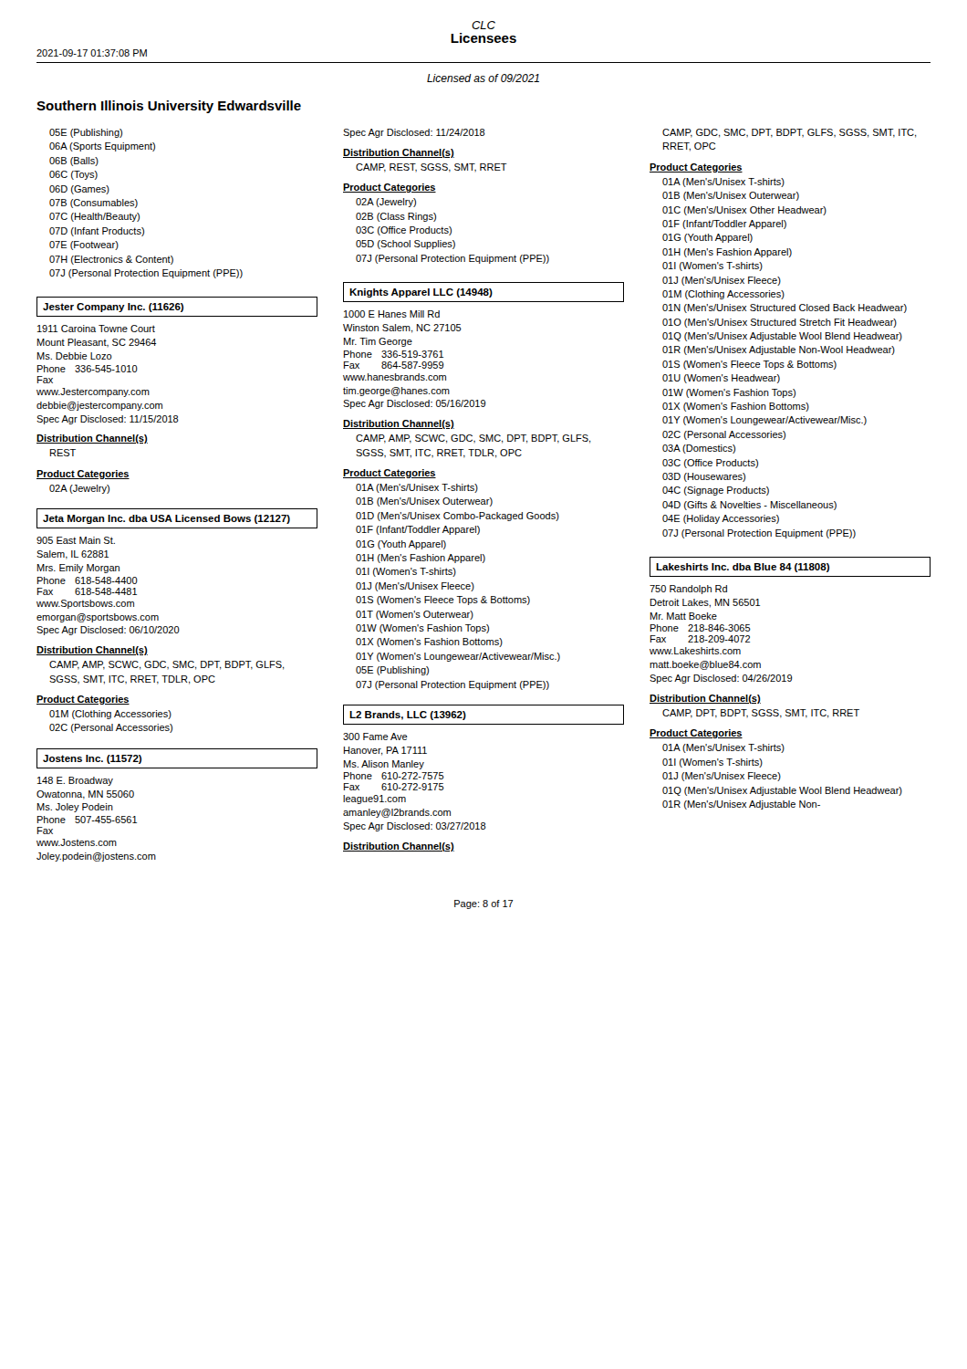CLC
Licensees
2021-09-17 01:37:08 PM
Licensed as of 09/2021
Southern Illinois University Edwardsville
05E (Publishing)
06A (Sports Equipment)
06B (Balls)
06C (Toys)
06D (Games)
07B (Consumables)
07C (Health/Beauty)
07D (Infant Products)
07E (Footwear)
07H (Electronics & Content)
07J (Personal Protection Equipment (PPE))
Jester Company Inc. (11626)
1911 Caroina Towne Court
Mount Pleasant, SC 29464
Ms. Debbie Lozo
Phone 336-545-1010
Fax
www.Jestercompany.com
debbie@jestercompany.com
Spec Agr Disclosed: 11/15/2018
Distribution Channel(s)
REST
Product Categories
02A (Jewelry)
Jeta Morgan Inc. dba USA Licensed Bows (12127)
905 East Main St.
Salem, IL 62881
Mrs. Emily Morgan
Phone 618-548-4400
Fax 618-548-4481
www.Sportsbows.com
emorgan@sportsbows.com
Spec Agr Disclosed: 06/10/2020
Distribution Channel(s)
CAMP, AMP, SCWC, GDC, SMC, DPT, BDPT, GLFS, SGSS, SMT, ITC, RRET, TDLR, OPC
Product Categories
01M (Clothing Accessories)
02C (Personal Accessories)
Jostens Inc. (11572)
148 E. Broadway
Owatonna, MN 55060
Ms. Joley Podein
Phone 507-455-6561
Fax
www.Jostens.com
Joley.podein@jostens.com
Spec Agr Disclosed: 11/24/2018
Distribution Channel(s)
CAMP, REST, SGSS, SMT, RRET
Product Categories
02A (Jewelry)
02B (Class Rings)
03C (Office Products)
05D (School Supplies)
07J (Personal Protection Equipment (PPE))
Knights Apparel LLC (14948)
1000 E Hanes Mill Rd
Winston Salem, NC 27105
Mr. Tim George
Phone 336-519-3761
Fax 864-587-9959
www.hanesbrands.com
tim.george@hanes.com
Spec Agr Disclosed: 05/16/2019
Distribution Channel(s)
CAMP, AMP, SCWC, GDC, SMC, DPT, BDPT, GLFS, SGSS, SMT, ITC, RRET, TDLR, OPC
Product Categories
01A (Men's/Unisex T-shirts)
01B (Men's/Unisex Outerwear)
01D (Men's/Unisex Combo-Packaged Goods)
01F (Infant/Toddler Apparel)
01G (Youth Apparel)
01H (Men's Fashion Apparel)
01I (Women's T-shirts)
01J (Men's/Unisex Fleece)
01S (Women's Fleece Tops & Bottoms)
01T (Women's Outerwear)
01W (Women's Fashion Tops)
01X (Women's Fashion Bottoms)
01Y (Women's Loungewear/Activewear/Misc.)
05E (Publishing)
07J (Personal Protection Equipment (PPE))
L2 Brands, LLC (13962)
300 Fame Ave
Hanover, PA 17111
Ms. Alison Manley
Phone 610-272-7575
Fax 610-272-9175
league91.com
amanley@l2brands.com
Spec Agr Disclosed: 03/27/2018
Distribution Channel(s)
CAMP, GDC, SMC, DPT, BDPT, GLFS, SGSS, SMT, ITC, RRET, OPC
Product Categories
01A (Men's/Unisex T-shirts)
01B (Men's/Unisex Outerwear)
01C (Men's/Unisex Other Headwear)
01F (Infant/Toddler Apparel)
01G (Youth Apparel)
01H (Men's Fashion Apparel)
01I (Women's T-shirts)
01J (Men's/Unisex Fleece)
01M (Clothing Accessories)
01N (Men's/Unisex Structured Closed Back Headwear)
01O (Men's/Unisex Structured Stretch Fit Headwear)
01Q (Men's/Unisex Adjustable Wool Blend Headwear)
01R (Men's/Unisex Adjustable Non-Wool Headwear)
01S (Women's Fleece Tops & Bottoms)
01U (Women's Headwear)
01W (Women's Fashion Tops)
01X (Women's Fashion Bottoms)
01Y (Women's Loungewear/Activewear/Misc.)
02C (Personal Accessories)
03A (Domestics)
03C (Office Products)
03D (Housewares)
04C (Signage Products)
04D (Gifts & Novelties - Miscellaneous)
04E (Holiday Accessories)
07J (Personal Protection Equipment (PPE))
Lakeshirts Inc. dba Blue 84 (11808)
750 Randolph Rd
Detroit Lakes, MN 56501
Mr. Matt Boeke
Phone 218-846-3065
Fax 218-209-4072
www.Lakeshirts.com
matt.boeke@blue84.com
Spec Agr Disclosed: 04/26/2019
Distribution Channel(s)
CAMP, DPT, BDPT, SGSS, SMT, ITC, RRET
Product Categories
01A (Men's/Unisex T-shirts)
01I (Women's T-shirts)
01J (Men's/Unisex Fleece)
01Q (Men's/Unisex Adjustable Wool Blend Headwear)
01R (Men's/Unisex Adjustable Non-
Page: 8 of 17